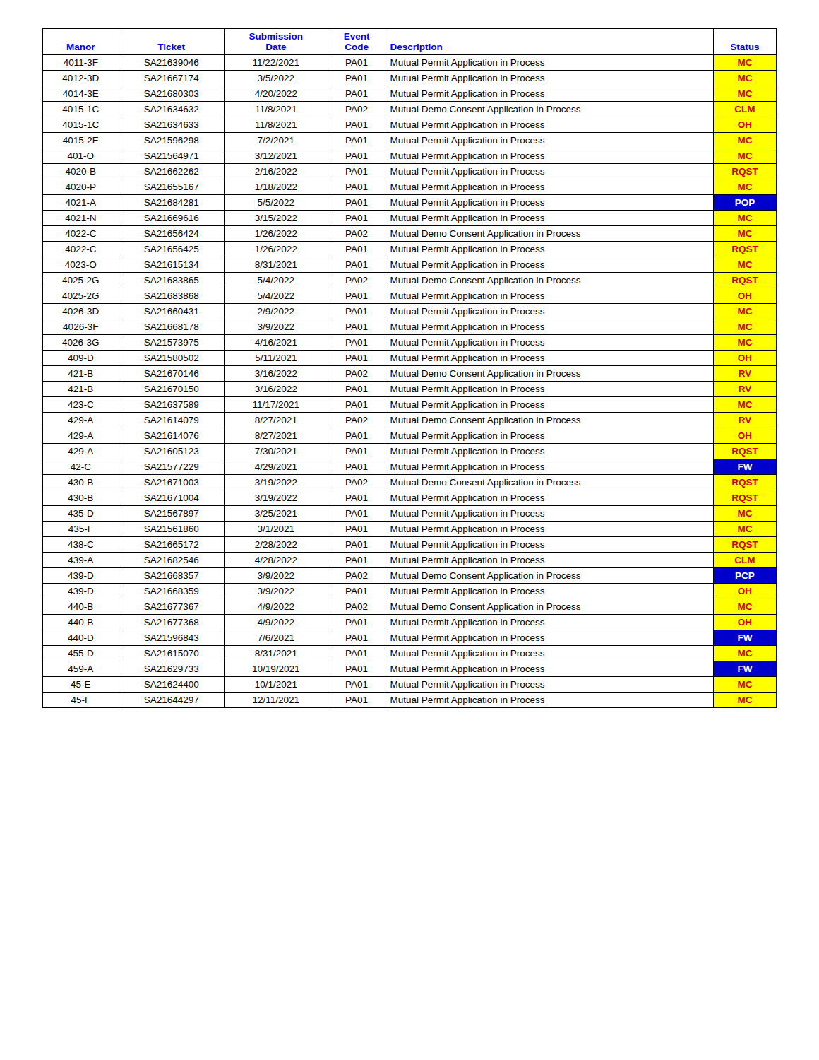| Manor | Ticket | Submission Date | Event Code | Description | Status |
| --- | --- | --- | --- | --- | --- |
| 4011-3F | SA21639046 | 11/22/2021 | PA01 | Mutual Permit Application in Process | MC |
| 4012-3D | SA21667174 | 3/5/2022 | PA01 | Mutual Permit Application in Process | MC |
| 4014-3E | SA21680303 | 4/20/2022 | PA01 | Mutual Permit Application in Process | MC |
| 4015-1C | SA21634632 | 11/8/2021 | PA02 | Mutual Demo Consent Application in Process | CLM |
| 4015-1C | SA21634633 | 11/8/2021 | PA01 | Mutual Permit Application in Process | OH |
| 4015-2E | SA21596298 | 7/2/2021 | PA01 | Mutual Permit Application in Process | MC |
| 401-O | SA21564971 | 3/12/2021 | PA01 | Mutual Permit Application in Process | MC |
| 4020-B | SA21662262 | 2/16/2022 | PA01 | Mutual Permit Application in Process | RQST |
| 4020-P | SA21655167 | 1/18/2022 | PA01 | Mutual Permit Application in Process | MC |
| 4021-A | SA21684281 | 5/5/2022 | PA01 | Mutual Permit Application in Process | POP |
| 4021-N | SA21669616 | 3/15/2022 | PA01 | Mutual Permit Application in Process | MC |
| 4022-C | SA21656424 | 1/26/2022 | PA02 | Mutual Demo Consent Application in Process | MC |
| 4022-C | SA21656425 | 1/26/2022 | PA01 | Mutual Permit Application in Process | RQST |
| 4023-O | SA21615134 | 8/31/2021 | PA01 | Mutual Permit Application in Process | MC |
| 4025-2G | SA21683865 | 5/4/2022 | PA02 | Mutual Demo Consent Application in Process | RQST |
| 4025-2G | SA21683868 | 5/4/2022 | PA01 | Mutual Permit Application in Process | OH |
| 4026-3D | SA21660431 | 2/9/2022 | PA01 | Mutual Permit Application in Process | MC |
| 4026-3F | SA21668178 | 3/9/2022 | PA01 | Mutual Permit Application in Process | MC |
| 4026-3G | SA21573975 | 4/16/2021 | PA01 | Mutual Permit Application in Process | MC |
| 409-D | SA21580502 | 5/11/2021 | PA01 | Mutual Permit Application in Process | OH |
| 421-B | SA21670146 | 3/16/2022 | PA02 | Mutual Demo Consent Application in Process | RV |
| 421-B | SA21670150 | 3/16/2022 | PA01 | Mutual Permit Application in Process | RV |
| 423-C | SA21637589 | 11/17/2021 | PA01 | Mutual Permit Application in Process | MC |
| 429-A | SA21614079 | 8/27/2021 | PA02 | Mutual Demo Consent Application in Process | RV |
| 429-A | SA21614076 | 8/27/2021 | PA01 | Mutual Permit Application in Process | OH |
| 429-A | SA21605123 | 7/30/2021 | PA01 | Mutual Permit Application in Process | RQST |
| 42-C | SA21577229 | 4/29/2021 | PA01 | Mutual Permit Application in Process | FW |
| 430-B | SA21671003 | 3/19/2022 | PA02 | Mutual Demo Consent Application in Process | RQST |
| 430-B | SA21671004 | 3/19/2022 | PA01 | Mutual Permit Application in Process | RQST |
| 435-D | SA21567897 | 3/25/2021 | PA01 | Mutual Permit Application in Process | MC |
| 435-F | SA21561860 | 3/1/2021 | PA01 | Mutual Permit Application in Process | MC |
| 438-C | SA21665172 | 2/28/2022 | PA01 | Mutual Permit Application in Process | RQST |
| 439-A | SA21682546 | 4/28/2022 | PA01 | Mutual Permit Application in Process | CLM |
| 439-D | SA21668357 | 3/9/2022 | PA02 | Mutual Demo Consent Application in Process | PCP |
| 439-D | SA21668359 | 3/9/2022 | PA01 | Mutual Permit Application in Process | OH |
| 440-B | SA21677367 | 4/9/2022 | PA02 | Mutual Demo Consent Application in Process | MC |
| 440-B | SA21677368 | 4/9/2022 | PA01 | Mutual Permit Application in Process | OH |
| 440-D | SA21596843 | 7/6/2021 | PA01 | Mutual Permit Application in Process | FW |
| 455-D | SA21615070 | 8/31/2021 | PA01 | Mutual Permit Application in Process | MC |
| 459-A | SA21629733 | 10/19/2021 | PA01 | Mutual Permit Application in Process | FW |
| 45-E | SA21624400 | 10/1/2021 | PA01 | Mutual Permit Application in Process | MC |
| 45-F | SA21644297 | 12/11/2021 | PA01 | Mutual Permit Application in Process | MC |